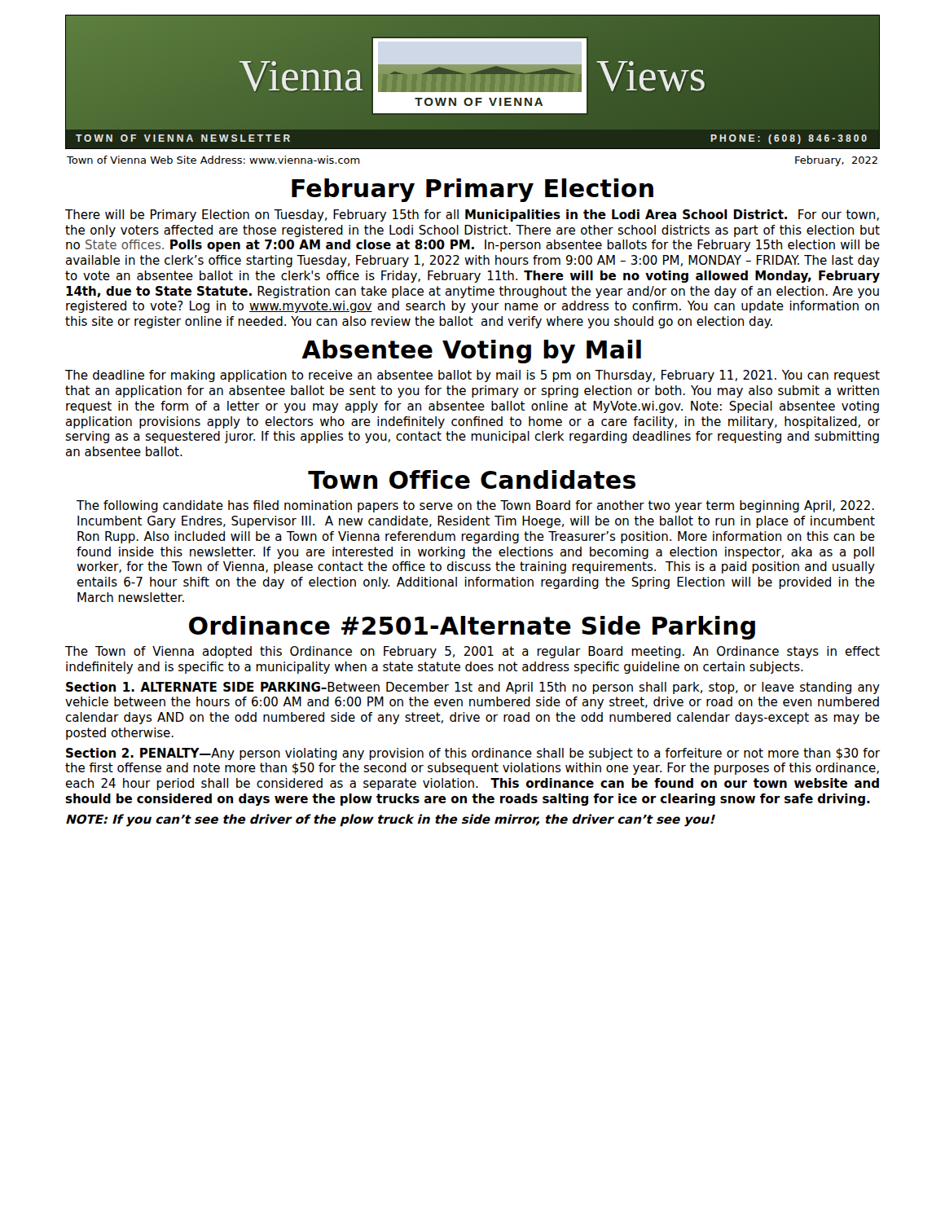Vienna
TOWN OF VIENNA
Views
TOWN OF VIENNA NEWSLETTER PHONE: (608) 846-3800
Town of Vienna Web Site Address: www.vienna-wis.com February, 2022
February Primary Election
There will be Primary Election on Tuesday, February 15th for all Municipalities in the Lodi Area School District. For our town, the only voters affected are those registered in the Lodi School District. There are other school districts as part of this election but no State offices. Polls open at 7:00 AM and close at 8:00 PM. In-person absentee ballots for the February 15th election will be available in the clerk’s office starting Tuesday, February 1, 2022 with hours from 9:00 AM – 3:00 PM, MONDAY – FRIDAY. The last day to vote an absentee ballot in the clerk's office is Friday, February 11th. There will be no voting allowed Monday, February 14th, due to State Statute. Registration can take place at anytime throughout the year and/or on the day of an election. Are you registered to vote? Log in to www.myvote.wi.gov and search by your name or address to confirm. You can update information on this site or register online if needed. You can also review the ballot and verify where you should go on election day.
Absentee Voting by Mail
The deadline for making application to receive an absentee ballot by mail is 5 pm on Thursday, February 11, 2021. You can request that an application for an absentee ballot be sent to you for the primary or spring election or both. You may also submit a written request in the form of a letter or you may apply for an absentee ballot online at MyVote.wi.gov. Note: Special absentee voting application provisions apply to electors who are indefinitely confined to home or a care facility, in the military, hospitalized, or serving as a sequestered juror. If this applies to you, contact the municipal clerk regarding deadlines for requesting and submitting an absentee ballot.
Town Office Candidates
The following candidate has filed nomination papers to serve on the Town Board for another two year term beginning April, 2022. Incumbent Gary Endres, Supervisor III. A new candidate, Resident Tim Hoege, will be on the ballot to run in place of incumbent Ron Rupp. Also included will be a Town of Vienna referendum regarding the Treasurer’s position. More information on this can be found inside this newsletter. If you are interested in working the elections and becoming a election inspector, aka as a poll worker, for the Town of Vienna, please contact the office to discuss the training requirements. This is a paid position and usually entails 6-7 hour shift on the day of election only. Additional information regarding the Spring Election will be provided in the March newsletter.
Ordinance #2501-Alternate Side Parking
The Town of Vienna adopted this Ordinance on February 5, 2001 at a regular Board meeting. An Ordinance stays in effect indefinitely and is specific to a municipality when a state statute does not address specific guideline on certain subjects.
Section 1. ALTERNATE SIDE PARKING–Between December 1st and April 15th no person shall park, stop, or leave standing any vehicle between the hours of 6:00 AM and 6:00 PM on the even numbered side of any street, drive or road on the even numbered calendar days AND on the odd numbered side of any street, drive or road on the odd numbered calendar days-except as may be posted otherwise.
Section 2. PENALTY—Any person violating any provision of this ordinance shall be subject to a forfeiture or not more than $30 for the first offense and note more than $50 for the second or subsequent violations within one year. For the purposes of this ordinance, each 24 hour period shall be considered as a separate violation. This ordinance can be found on our town website and should be considered on days were the plow trucks are on the roads salting for ice or clearing snow for safe driving.
NOTE: If you can’t see the driver of the plow truck in the side mirror, the driver can’t see you!